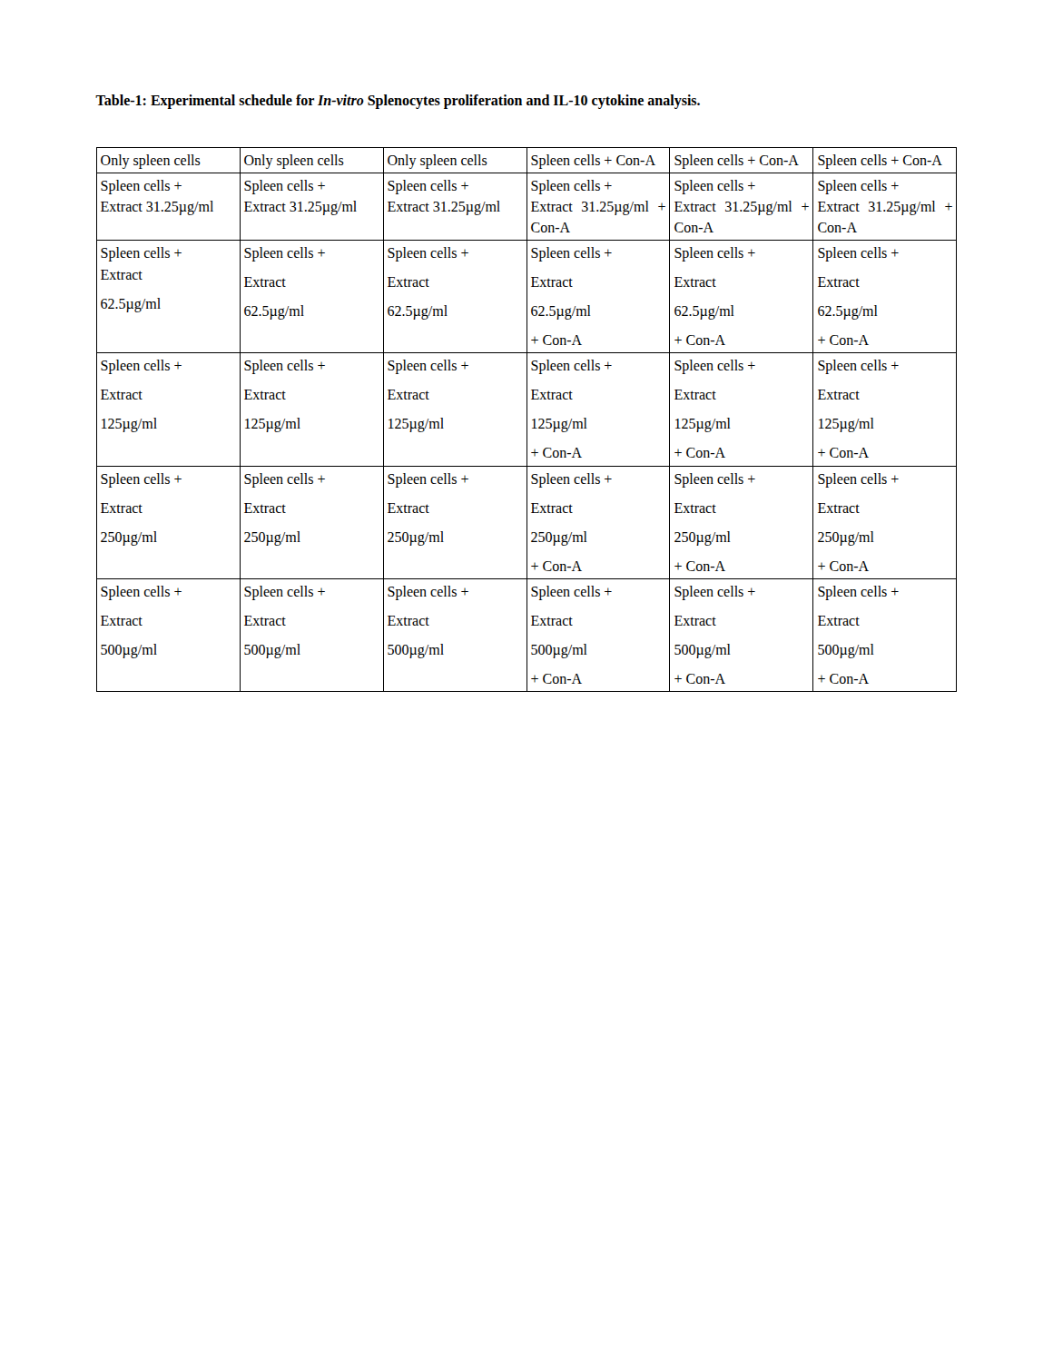Table-1: Experimental schedule for In-vitro Splenocytes proliferation and IL-10 cytokine analysis.
| Only spleen cells | Only spleen cells | Only spleen cells | Spleen cells + Con-A | Spleen cells + Con-A | Spleen cells + Con-A |
| Spleen cells + Extract 31.25µg/ml | Spleen cells + Extract 31.25µg/ml | Spleen cells + Extract 31.25µg/ml | Spleen cells + Extract 31.25µg/ml + Con-A | Spleen cells + Extract 31.25µg/ml + Con-A | Spleen cells + Extract 31.25µg/ml + Con-A |
| Spleen cells + Extract 62.5µg/ml | Spleen cells + Extract 62.5µg/ml | Spleen cells + Extract 62.5µg/ml | Spleen cells + Extract 62.5µg/ml + Con-A | Spleen cells + Extract 62.5µg/ml + Con-A | Spleen cells + Extract 62.5µg/ml + Con-A |
| Spleen cells + Extract 125µg/ml | Spleen cells + Extract 125µg/ml | Spleen cells + Extract 125µg/ml | Spleen cells + Extract 125µg/ml + Con-A | Spleen cells + Extract 125µg/ml + Con-A | Spleen cells + Extract 125µg/ml + Con-A |
| Spleen cells + Extract 250µg/ml | Spleen cells + Extract 250µg/ml | Spleen cells + Extract 250µg/ml | Spleen cells + Extract 250µg/ml + Con-A | Spleen cells + Extract 250µg/ml + Con-A | Spleen cells + Extract 250µg/ml + Con-A |
| Spleen cells + Extract 500µg/ml | Spleen cells + Extract 500µg/ml | Spleen cells + Extract 500µg/ml | Spleen cells + Extract 500µg/ml + Con-A | Spleen cells + Extract 500µg/ml + Con-A | Spleen cells + Extract 500µg/ml + Con-A |